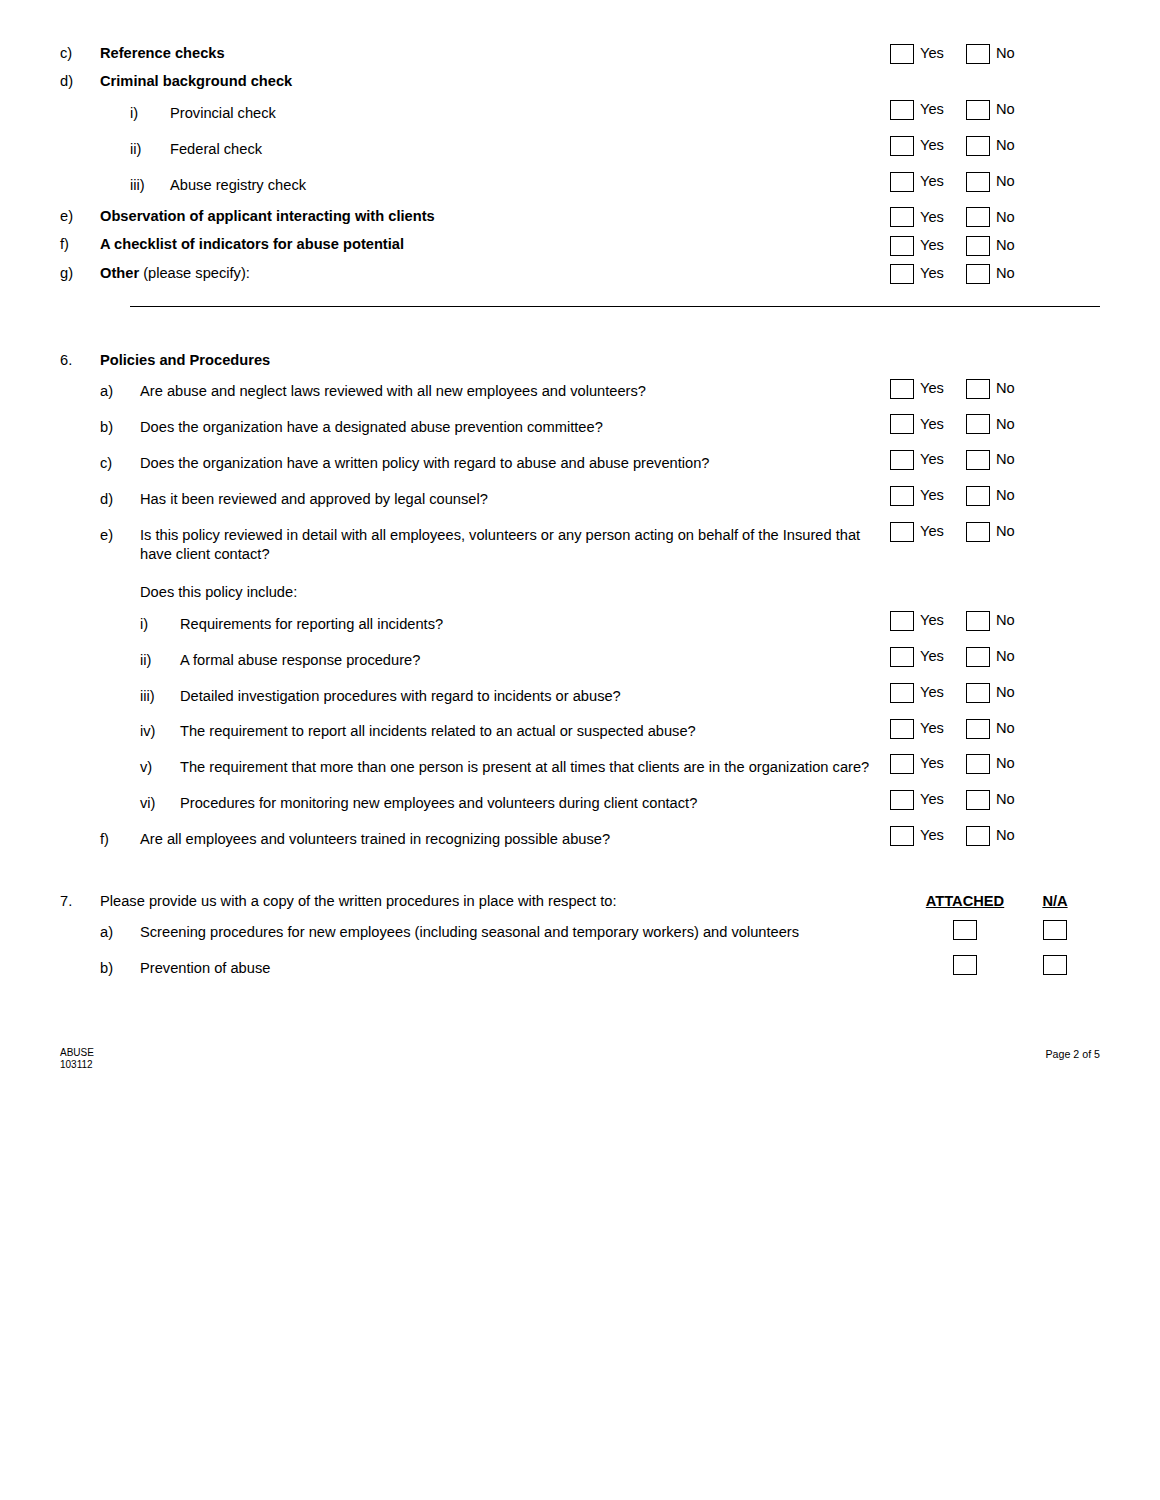| c) | Reference checks | Yes No |
| d) | Criminal background check | |
| | / i) / Provincial check / | Yes No |
| | / ii) / Federal check / | Yes No |
| | / iii) / Abuse registry check / | Yes No |
| e) | Observation of applicant interacting with clients | Yes No |
| f) | A checklist of indicators for abuse potential | Yes No |
| g) | Other (please specify): | Yes No |
| 6. | Policies and Procedures |
| | / a) / Are abuse and neglect laws reviewed with all new employees and volunteers? / | Yes No |
| | / b) / Does the organization have a designated abuse prevention committee? / | Yes No |
| | / c) / Does the organization have a written policy with regard to abuse and abuse prevention? / | Yes No |
| | / d) / Has it been reviewed and approved by legal counsel? / | Yes No |
| | / e) / Is this policy reviewed in detail with all employees, volunteers or any person acting on behalf of the Insured that have client contact? / | Yes No |
| | Does this policy include: | |
| | / i) / Requirements for reporting all incidents? / | Yes No |
| | / ii) / A formal abuse response procedure? / | Yes No |
| | / iii) / Detailed investigation procedures with regard to incidents or abuse? / | Yes No |
| | / iv) / The requirement to report all incidents related to an actual or suspected abuse? / | Yes No |
| | / v) / The requirement that more than one person is present at all times that clients are in the organization care? / | Yes No |
| | / vi) / Procedures for monitoring new employees and volunteers during client contact? / | Yes No |
| | / f) / Are all employees and volunteers trained in recognizing possible abuse? / | Yes No |
| 7. | Please provide us with a copy of the written procedures in place with respect to: | ATTACHED | N/A |
| | / a) / Screening procedures for new employees (including seasonal and temporary workers) and volunteers / | | |
| | / b) / Prevention of abuse / | | |
ABUSE
103112
Page 2 of 5